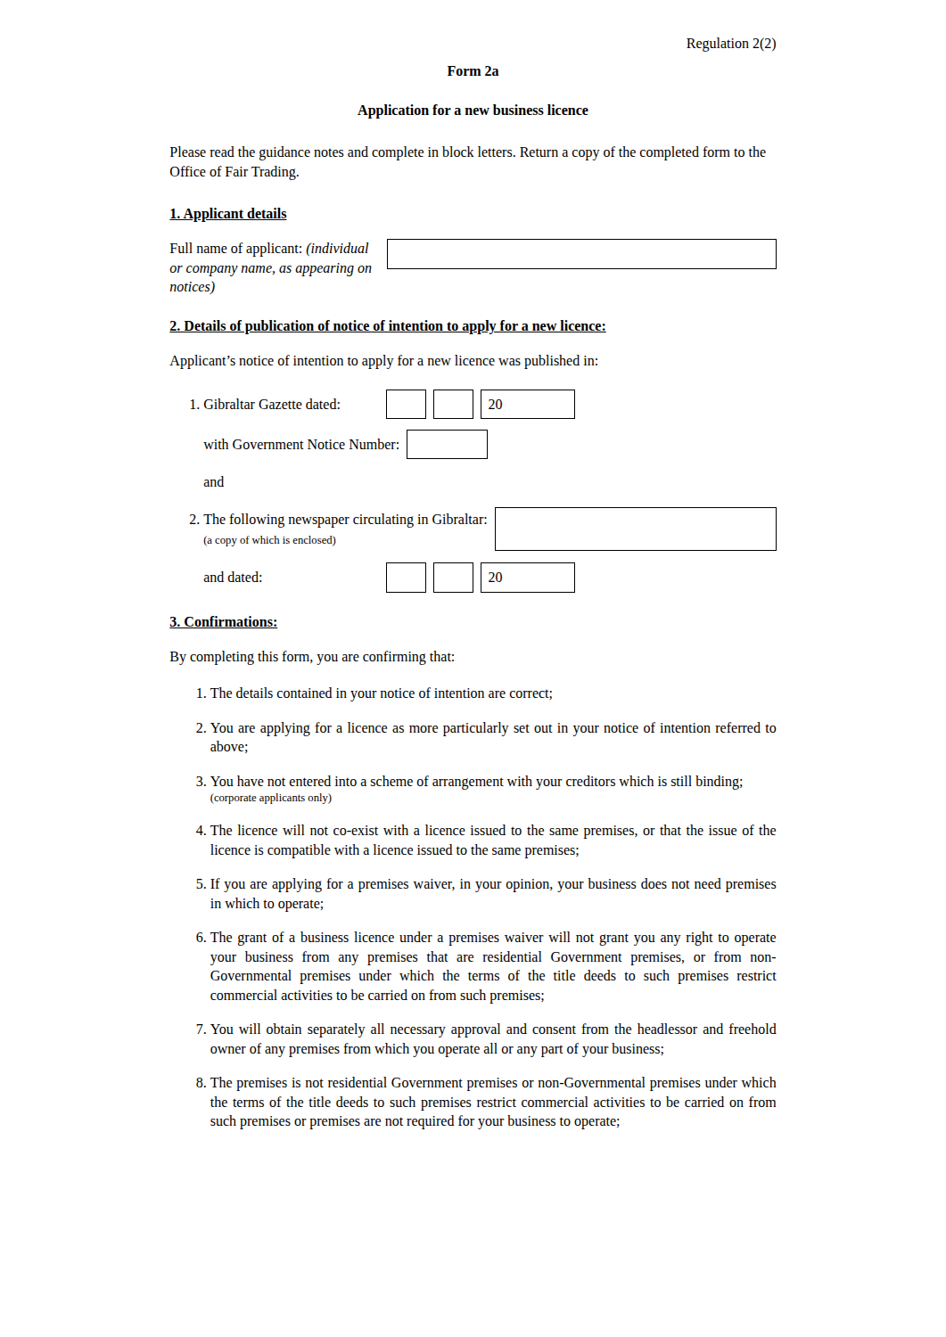Regulation 2(2)
Form 2a
Application for a new business licence
Please read the guidance notes and complete in block letters. Return a copy of the completed form to the Office of Fair Trading.
1. Applicant details
Full name of applicant: (individual or company name, as appearing on notices)
2. Details of publication of notice of intention to apply for a new licence:
Applicant’s notice of intention to apply for a new licence was published in:
Gibraltar Gazette dated:
20
with Government Notice Number:
and
The following newspaper circulating in Gibraltar:
(a copy of which is enclosed)
and dated:
20
3. Confirmations:
By completing this form, you are confirming that:
The details contained in your notice of intention are correct;
You are applying for a licence as more particularly set out in your notice of intention referred to above;
You have not entered into a scheme of arrangement with your creditors which is still binding;(corporate applicants only)
The licence will not co-exist with a licence issued to the same premises, or that the issue of the licence is compatible with a licence issued to the same premises;
If you are applying for a premises waiver, in your opinion, your business does not need premises in which to operate;
The grant of a business licence under a premises waiver will not grant you any right to operate your business from any premises that are residential Government premises, or from non-Governmental premises under which the terms of the title deeds to such premises restrict commercial activities to be carried on from such premises;
You will obtain separately all necessary approval and consent from the headlessor and freehold owner of any premises from which you operate all or any part of your business;
The premises is not residential Government premises or non-Governmental premises under which the terms of the title deeds to such premises restrict commercial activities to be carried on from such premises or premises are not required for your business to operate;